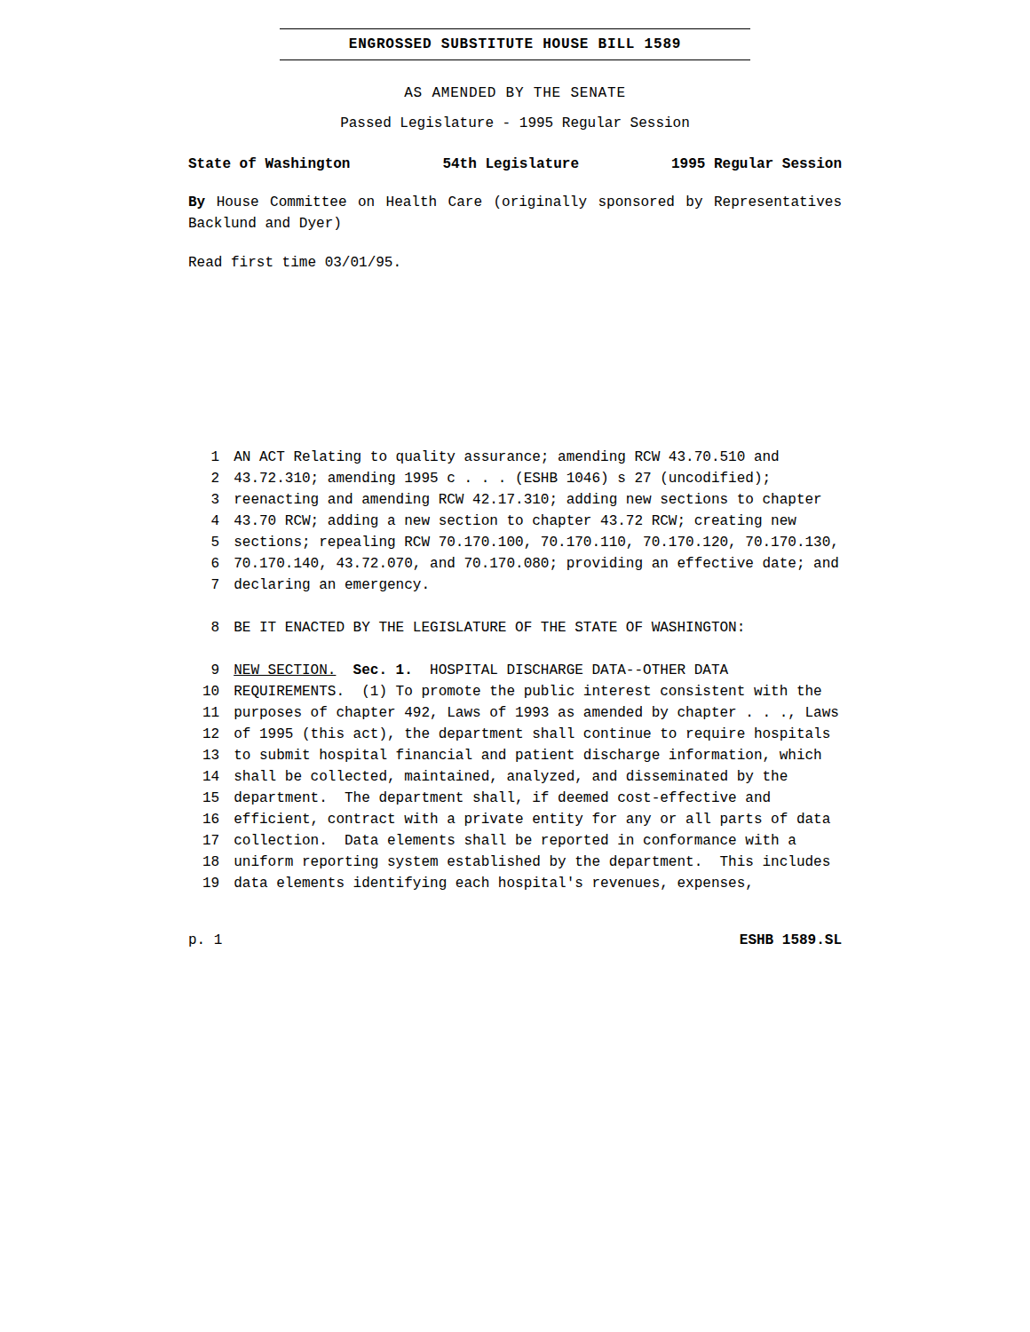ENGROSSED SUBSTITUTE HOUSE BILL 1589
AS AMENDED BY THE SENATE
Passed Legislature - 1995 Regular Session
State of Washington 54th Legislature 1995 Regular Session
By House Committee on Health Care (originally sponsored by Representatives Backlund and Dyer)
Read first time 03/01/95.
AN ACT Relating to quality assurance; amending RCW 43.70.510 and
43.72.310; amending 1995 c . . . (ESHB 1046) s 27 (uncodified);
reenacting and amending RCW 42.17.310; adding new sections to chapter
43.70 RCW; adding a new section to chapter 43.72 RCW; creating new
sections; repealing RCW 70.170.100, 70.170.110, 70.170.120, 70.170.130,
70.170.140, 43.72.070, and 70.170.080; providing an effective date; and
declaring an emergency.
BE IT ENACTED BY THE LEGISLATURE OF THE STATE OF WASHINGTON:
NEW SECTION. Sec. 1. HOSPITAL DISCHARGE DATA--OTHER DATA
REQUIREMENTS. (1) To promote the public interest consistent with the
purposes of chapter 492, Laws of 1993 as amended by chapter . . ., Laws
of 1995 (this act), the department shall continue to require hospitals
to submit hospital financial and patient discharge information, which
shall be collected, maintained, analyzed, and disseminated by the
department. The department shall, if deemed cost-effective and
efficient, contract with a private entity for any or all parts of data
collection. Data elements shall be reported in conformance with a
uniform reporting system established by the department. This includes
data elements identifying each hospital's revenues, expenses,
p. 1 ESHB 1589.SL